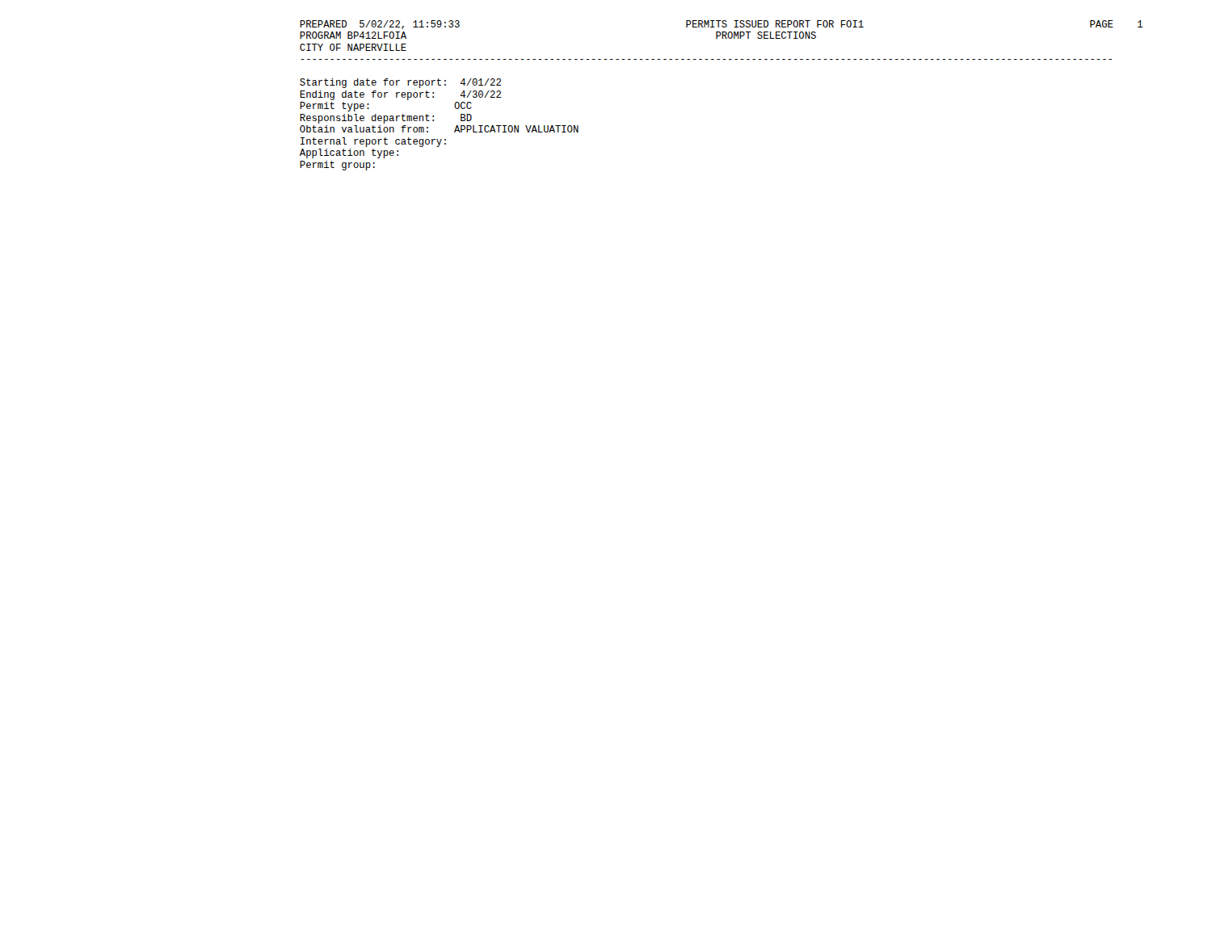PREPARED  5/02/22, 11:59:33                                      PERMITS ISSUED REPORT FOR FOI1                                      PAGE    1
PROGRAM BP412LFOIA                                                    PROMPT SELECTIONS
CITY OF NAPERVILLE
-----------------------------------------------------------------------------------------------------------------------------------------

Starting date for report:  4/01/22
Ending date for report:    4/30/22
Permit type:              OCC
Responsible department:    BD
Obtain valuation from:    APPLICATION VALUATION
Internal report category:
Application type:
Permit group: